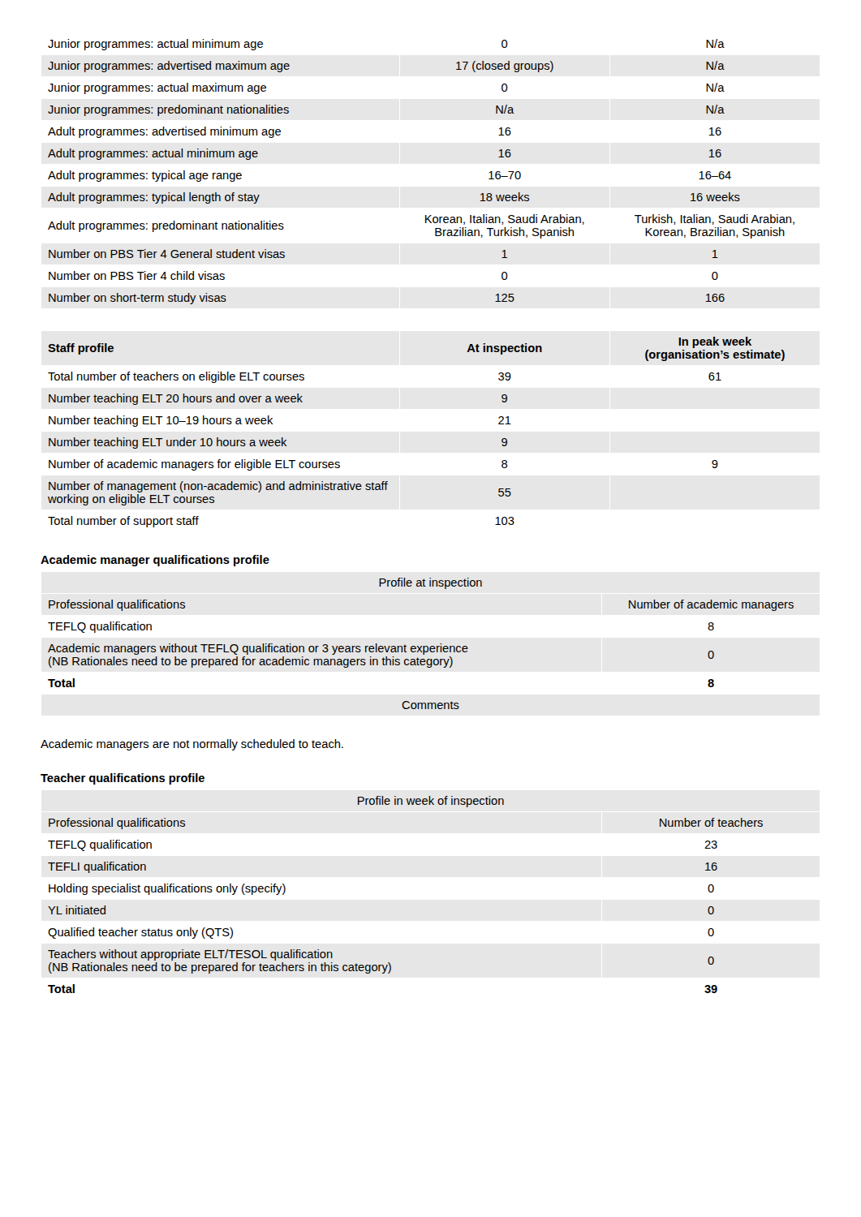| Junior programmes: actual minimum age | 0 | N/a |
| Junior programmes: advertised maximum age | 17 (closed groups) | N/a |
| Junior programmes: actual maximum age | 0 | N/a |
| Junior programmes: predominant nationalities | N/a | N/a |
| Adult programmes: advertised minimum age | 16 | 16 |
| Adult programmes: actual minimum age | 16 | 16 |
| Adult programmes: typical age range | 16–70 | 16–64 |
| Adult programmes: typical length of stay | 18 weeks | 16 weeks |
| Adult programmes: predominant nationalities | Korean, Italian, Saudi Arabian, Brazilian, Turkish, Spanish | Turkish, Italian, Saudi Arabian, Korean, Brazilian, Spanish |
| Number on PBS Tier 4 General student visas | 1 | 1 |
| Number on PBS Tier 4 child visas | 0 | 0 |
| Number on short-term study visas | 125 | 166 |
| Staff profile | At inspection | In peak week (organisation’s estimate) |
| --- | --- | --- |
| Total number of teachers on eligible ELT courses | 39 | 61 |
| Number teaching ELT 20 hours and over a week | 9 | |
| Number teaching ELT 10–19 hours a week | 21 | |
| Number teaching ELT under 10 hours a week | 9 | |
| Number of academic managers for eligible ELT courses | 8 | 9 |
| Number of management (non-academic) and administrative staff working on eligible ELT courses | 55 | |
| Total number of support staff | 103 | |
Academic manager qualifications profile
| Profile at inspection |
| Professional qualifications | Number of academic managers |
| TEFLQ qualification | 8 |
| Academic managers without TEFLQ qualification or 3 years relevant experience (NB Rationales need to be prepared for academic managers in this category) | 0 |
| Total | 8 |
| Comments |
Academic managers are not normally scheduled to teach.
Teacher qualifications profile
| Profile in week of inspection |
| Professional qualifications | Number of teachers |
| TEFLQ qualification | 23 |
| TEFLI qualification | 16 |
| Holding specialist qualifications only (specify) | 0 |
| YL initiated | 0 |
| Qualified teacher status only (QTS) | 0 |
| Teachers without appropriate ELT/TESOL qualification (NB Rationales need to be prepared for teachers in this category) | 0 |
| Total | 39 |